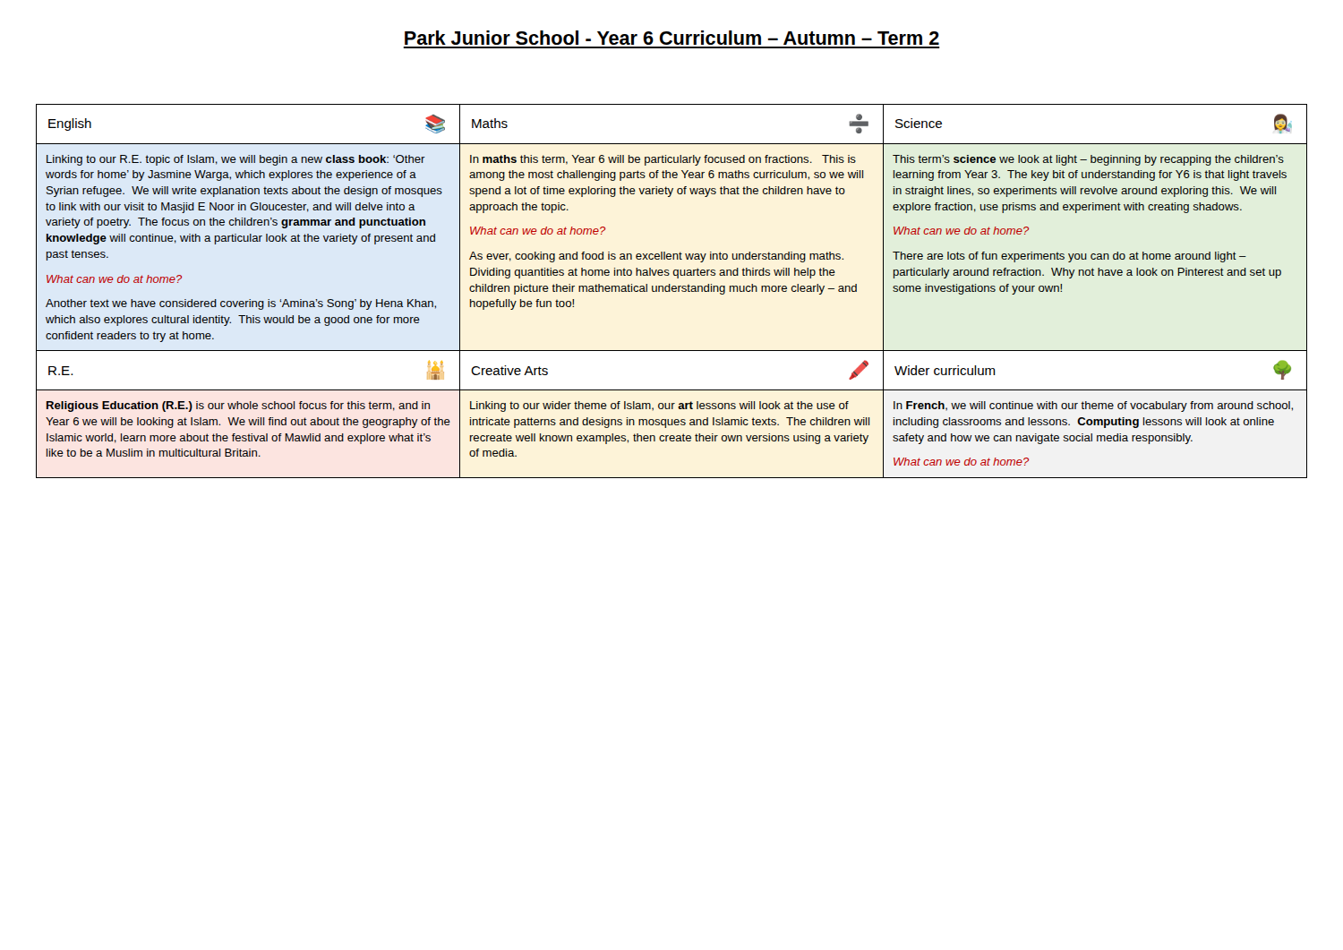Park Junior School - Year 6 Curriculum – Autumn – Term 2
| / English / 📚 / | / Maths / ➗ / | / Science / 👩‍🔬 / |
| Linking to our R.E. topic of Islam, we will begin a new class book : ‘Other words for home’ by Jasmine Warga, which explores the experience of a Syrian refugee. We will write explanation texts about the design of mosques to link with our visit to Masjid E Noor in Gloucester, and will delve into a variety of poetry. The focus on the children’s grammar and punctuation knowledge will continue, with a particular look at the variety of present and past tenses. What can we do at home? Another text we have considered covering is ‘Amina’s Song’ by Hena Khan, which also explores cultural identity. This would be a good one for more confident readers to try at home. | In maths this term, Year 6 will be particularly focused on fractions. This is among the most challenging parts of the Year 6 maths curriculum, so we will spend a lot of time exploring the variety of ways that the children have to approach the topic. What can we do at home? As ever, cooking and food is an excellent way into understanding maths. Dividing quantities at home into halves quarters and thirds will help the children picture their mathematical understanding much more clearly – and hopefully be fun too! | This term’s science we look at light – beginning by recapping the children’s learning from Year 3. The key bit of understanding for Y6 is that light travels in straight lines, so experiments will revolve around exploring this. We will explore fraction, use prisms and experiment with creating shadows. What can we do at home? There are lots of fun experiments you can do at home around light – particularly around refraction. Why not have a look on Pinterest and set up some investigations of your own! |
| / R.E. / 🕌 / | / Creative Arts / 🖍️ / | / Wider curriculum / 🌳 / |
| Religious Education (R.E.) is our whole school focus for this term, and in Year 6 we will be looking at Islam. We will find out about the geography of the Islamic world, learn more about the festival of Mawlid and explore what it’s like to be a Muslim in multicultural Britain. | Linking to our wider theme of Islam, our art lessons will look at the use of intricate patterns and designs in mosques and Islamic texts. The children will recreate well known examples, then create their own versions using a variety of media. | In French , we will continue with our theme of vocabulary from around school, including classrooms and lessons. Computing lessons will look at online safety and how we can navigate social media responsibly. What can we do at home? |